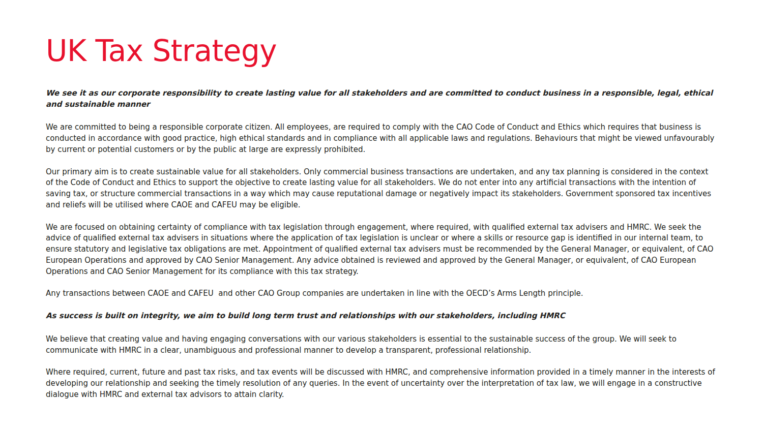UK Tax Strategy
We see it as our corporate responsibility to create lasting value for all stakeholders and are committed to conduct business in a responsible, legal, ethical and sustainable manner
We are committed to being a responsible corporate citizen. All employees, are required to comply with the CAO Code of Conduct and Ethics which requires that business is conducted in accordance with good practice, high ethical standards and in compliance with all applicable laws and regulations. Behaviours that might be viewed unfavourably by current or potential customers or by the public at large are expressly prohibited.
Our primary aim is to create sustainable value for all stakeholders. Only commercial business transactions are undertaken, and any tax planning is considered in the context of the Code of Conduct and Ethics to support the objective to create lasting value for all stakeholders. We do not enter into any artificial transactions with the intention of saving tax, or structure commercial transactions in a way which may cause reputational damage or negatively impact its stakeholders. Government sponsored tax incentives and reliefs will be utilised where CAOE and CAFEU may be eligible.
We are focused on obtaining certainty of compliance with tax legislation through engagement, where required, with qualified external tax advisers and HMRC. We seek the advice of qualified external tax advisers in situations where the application of tax legislation is unclear or where a skills or resource gap is identified in our internal team, to ensure statutory and legislative tax obligations are met. Appointment of qualified external tax advisers must be recommended by the General Manager, or equivalent, of CAO European Operations and approved by CAO Senior Management. Any advice obtained is reviewed and approved by the General Manager, or equivalent, of CAO European Operations and CAO Senior Management for its compliance with this tax strategy.
Any transactions between CAOE and CAFEU and other CAO Group companies are undertaken in line with the OECD’s Arms Length principle.
As success is built on integrity, we aim to build long term trust and relationships with our stakeholders, including HMRC
We believe that creating value and having engaging conversations with our various stakeholders is essential to the sustainable success of the group. We will seek to communicate with HMRC in a clear, unambiguous and professional manner to develop a transparent, professional relationship.
Where required, current, future and past tax risks, and tax events will be discussed with HMRC, and comprehensive information provided in a timely manner in the interests of developing our relationship and seeking the timely resolution of any queries. In the event of uncertainty over the interpretation of tax law, we will engage in a constructive dialogue with HMRC and external tax advisors to attain clarity.